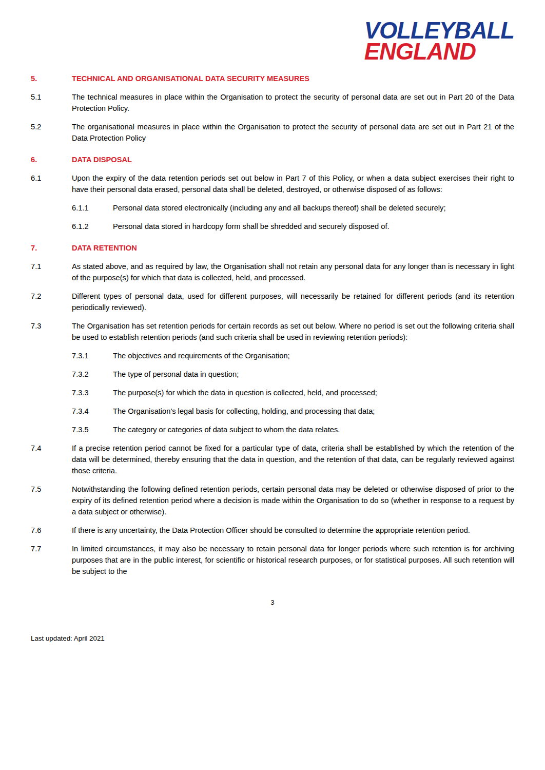VOLLEYBALL
ENGLAND
5.
Technical and Organisational Data Security Measures
5.1
The technical measures in place within the Organisation to protect the security of personal data are set out in Part 20 of the Data Protection Policy.
5.2
The organisational measures in place within the Organisation to protect the security of personal data are set out in Part 21 of the Data Protection Policy
6.
Data Disposal
6.1
Upon the expiry of the data retention periods set out below in Part 7 of this Policy, or when a data subject exercises their right to have their personal data erased, personal data shall be deleted, destroyed, or otherwise disposed of as follows:
6.1.1
Personal data stored electronically (including any and all backups thereof) shall be deleted securely;
6.1.2
Personal data stored in hardcopy form shall be shredded and securely disposed of.
7.
Data Retention
7.1
As stated above, and as required by law, the Organisation shall not retain any personal data for any longer than is necessary in light of the purpose(s) for which that data is collected, held, and processed.
7.2
Different types of personal data, used for different purposes, will necessarily be retained for different periods (and its retention periodically reviewed).
7.3
The Organisation has set retention periods for certain records as set out below. Where no period is set out the following criteria shall be used to establish retention periods (and such criteria shall be used in reviewing retention periods):
7.3.1
The objectives and requirements of the Organisation;
7.3.2
The type of personal data in question;
7.3.3
The purpose(s) for which the data in question is collected, held, and processed;
7.3.4
The Organisation's legal basis for collecting, holding, and processing that data;
7.3.5
The category or categories of data subject to whom the data relates.
7.4
If a precise retention period cannot be fixed for a particular type of data, criteria shall be established by which the retention of the data will be determined, thereby ensuring that the data in question, and the retention of that data, can be regularly reviewed against those criteria.
7.5
Notwithstanding the following defined retention periods, certain personal data may be deleted or otherwise disposed of prior to the expiry of its defined retention period where a decision is made within the Organisation to do so (whether in response to a request by a data subject or otherwise).
7.6
If there is any uncertainty, the Data Protection Officer should be consulted to determine the appropriate retention period.
7.7
In limited circumstances, it may also be necessary to retain personal data for longer periods where such retention is for archiving purposes that are in the public interest, for scientific or historical research purposes, or for statistical purposes. All such retention will be subject to the
3
Last updated: April 2021